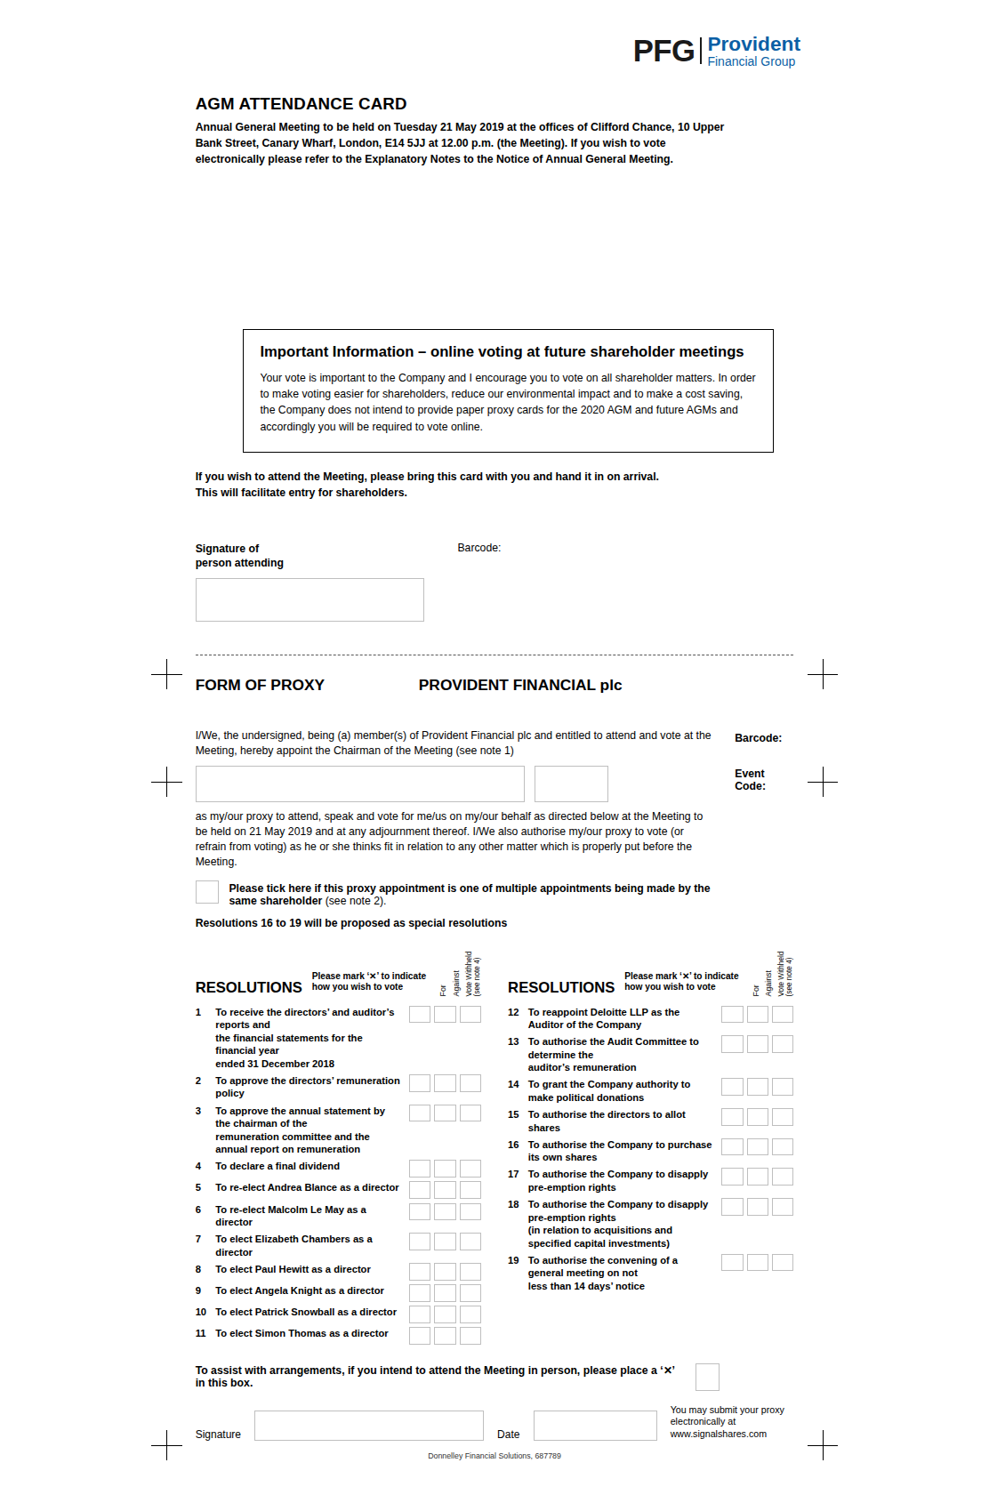PFG Provident
Financial Group
AGM ATTENDANCE CARD
Annual General Meeting to be held on Tuesday 21 May 2019 at the offices of Clifford Chance, 10 Upper Bank Street, Canary Wharf, London, E14 5JJ at 12.00 p.m. (the Meeting). If you wish to vote electronically please refer to the Explanatory Notes to the Notice of Annual General Meeting.
Important Information – online voting at future shareholder meetings
Your vote is important to the Company and I encourage you to vote on all shareholder matters. In order to make voting easier for shareholders, reduce our environmental impact and to make a cost saving, the Company does not intend to provide paper proxy cards for the 2020 AGM and future AGMs and accordingly you will be required to vote online.
If you wish to attend the Meeting, please bring this card with you and hand it in on arrival.
This will facilitate entry for shareholders.
Signature of
person attending
Barcode:
FORM OF PROXY PROVIDENT FINANCIAL plc
I/We, the undersigned, being (a) member(s) of Provident Financial plc and entitled to attend and vote at the Meeting, hereby appoint the Chairman of the Meeting (see note 1)
as my/our proxy to attend, speak and vote for me/us on my/our behalf as directed below at the Meeting to be held on 21 May 2019 and at any adjournment thereof. I/We also authorise my/our proxy to vote (or refrain from voting) as he or she thinks fit in relation to any other matter which is properly put before the Meeting.
Please tick here if this proxy appointment is one of multiple appointments being made by the same shareholder (see note 2).
Barcode:
Event Code:
Resolutions 16 to 19 will be proposed as special resolutions
RESOLUTIONS
Please mark ‘✕’ to indicate
how you wish to vote
For Against Vote Withheld
(see note 4)
| 1 | To receive the directors’ and auditor’s reports and the financial statements for the financial year ended 31 December 2018 | |
| 2 | To approve the directors’ remuneration policy | |
| 3 | To approve the annual statement by the chairman of the remuneration committee and the annual report on remuneration | |
| 4 | To declare a final dividend | |
| 5 | To re-elect Andrea Blance as a director | |
| 6 | To re-elect Malcolm Le May as a director | |
| 7 | To elect Elizabeth Chambers as a director | |
| 8 | To elect Paul Hewitt as a director | |
| 9 | To elect Angela Knight as a director | |
| 10 | To elect Patrick Snowball as a director | |
| 11 | To elect Simon Thomas as a director | |
RESOLUTIONS
Please mark ‘✕’ to indicate
how you wish to vote
For Against Vote Withheld
(see note 4)
| 12 | To reappoint Deloitte LLP as the Auditor of the Company | |
| 13 | To authorise the Audit Committee to determine the auditor’s remuneration | |
| 14 | To grant the Company authority to make political donations | |
| 15 | To authorise the directors to allot shares | |
| 16 | To authorise the Company to purchase its own shares | |
| 17 | To authorise the Company to disapply pre-emption rights | |
| 18 | To authorise the Company to disapply pre-emption rights (in relation to acquisitions and specified capital investments) | |
| 19 | To authorise the convening of a general meeting on not less than 14 days’ notice | |
To assist with arrangements, if you intend to attend the Meeting in person, please place a ‘✕’ in this box.
Signature
Date
You may submit your proxy
electronically at
www.signalshares.com
Donnelley Financial Solutions, 687789